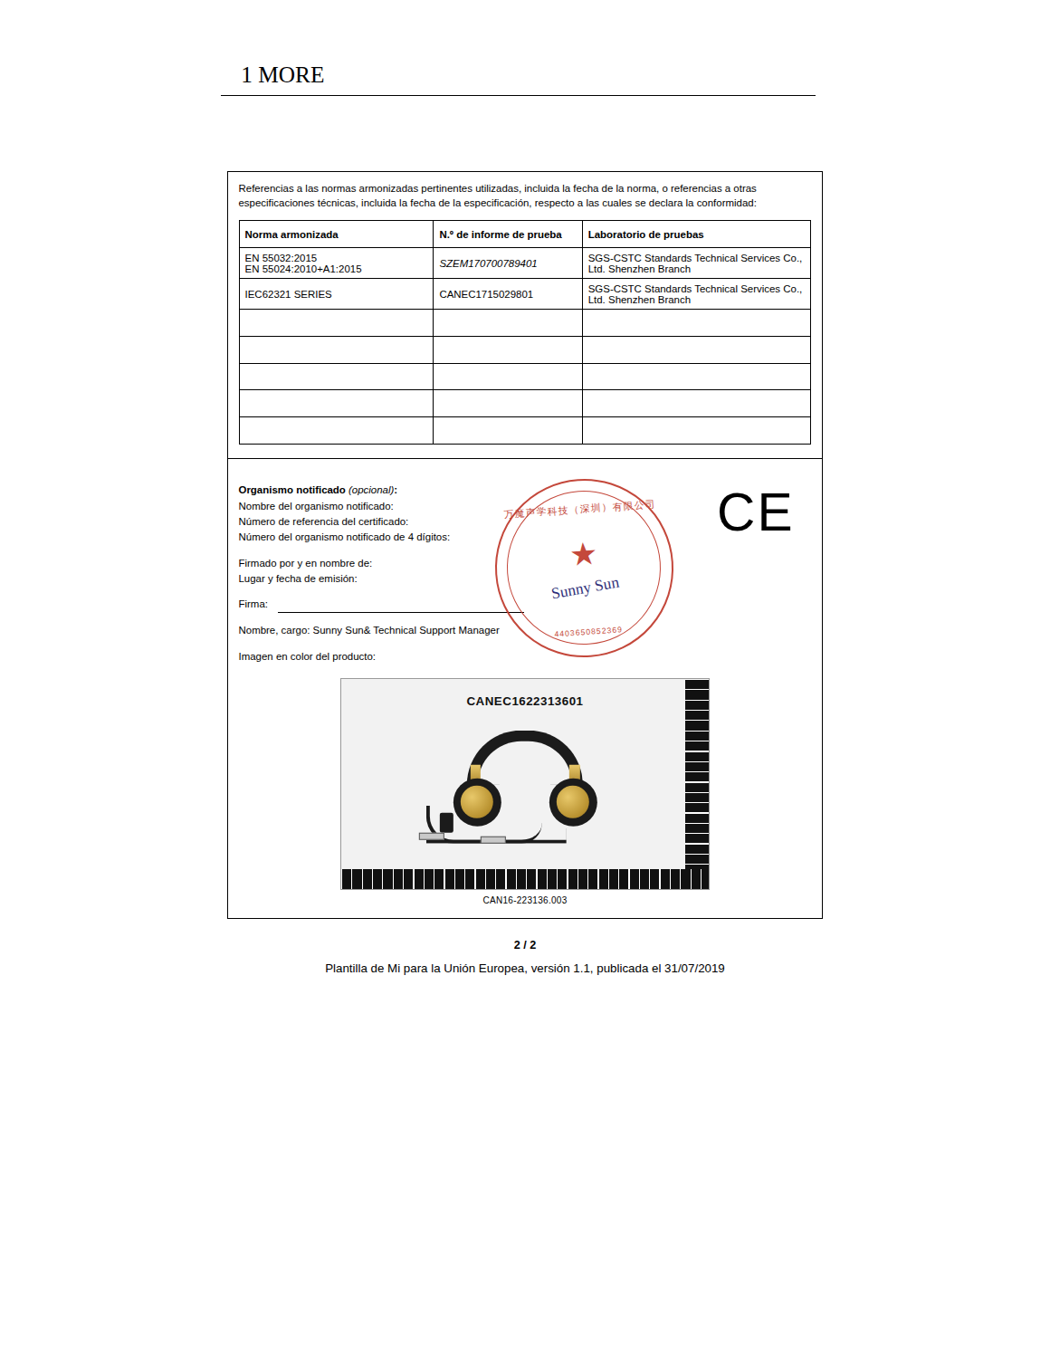1 MORE
Referencias a las normas armonizadas pertinentes utilizadas, incluida la fecha de la norma, o referencias a otras especificaciones técnicas, incluida la fecha de la especificación, respecto a las cuales se declara la conformidad:
| Norma armonizada | N.º de informe de prueba | Laboratorio de pruebas |
| --- | --- | --- |
| EN 55032:2015 EN 55024:2010+A1:2015 | SZEM170700789401 | SGS-CSTC Standards Technical Services Co., Ltd. Shenzhen Branch |
| IEC62321 SERIES | CANEC1715029801 | SGS-CSTC Standards Technical Services Co., Ltd. Shenzhen Branch |
CE
万魔声学科技（深圳）有限公司
★
Sunny Sun
4403650852369
Organismo notificado (opcional):
Nombre del organismo notificado:
Número de referencia del certificado:
Número del organismo notificado de 4 dígitos:
Firmado por y en nombre de:
Lugar y fecha de emisión:
Firma:
Nombre, cargo: Sunny Sun& Technical Support Manager
Imagen en color del producto:
CANEC1622313601
CAN16-223136.003
2 / 2
Plantilla de Mi para la Unión Europea, versión 1.1, publicada el 31/07/2019